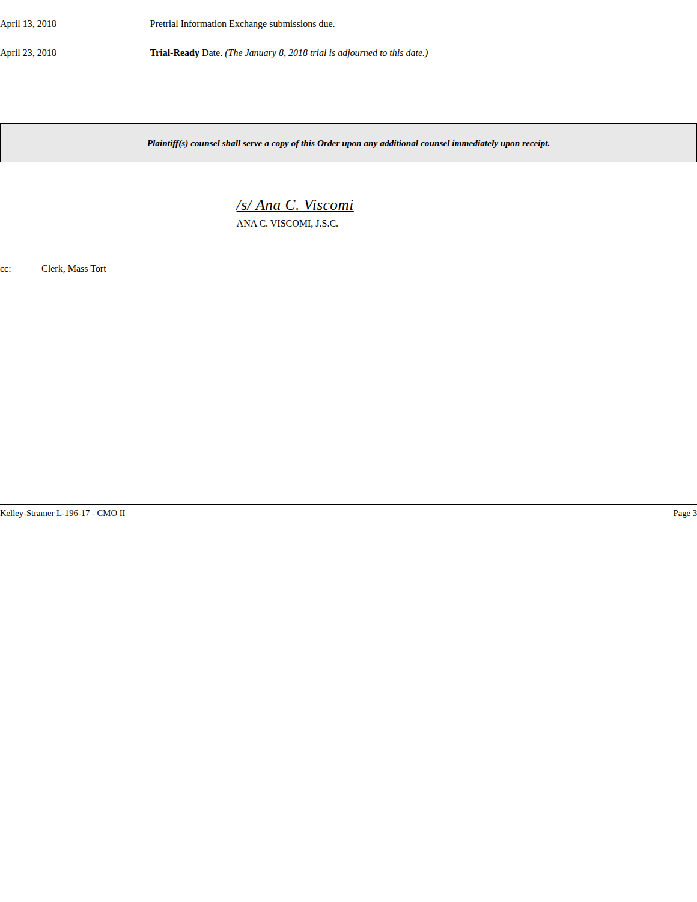April 13, 2018
Pretrial Information Exchange submissions due.
April 23, 2018
Trial-Ready Date. (The January 8, 2018 trial is adjourned to this date.)
Plaintiff(s) counsel shall serve a copy of this Order upon any additional counsel immediately upon receipt.
/s/ Ana C. Viscomi
ANA C. VISCOMI, J.S.C.
cc: Clerk, Mass Tort
Kelley-Stramer L-196-17 - CMO II Page 3